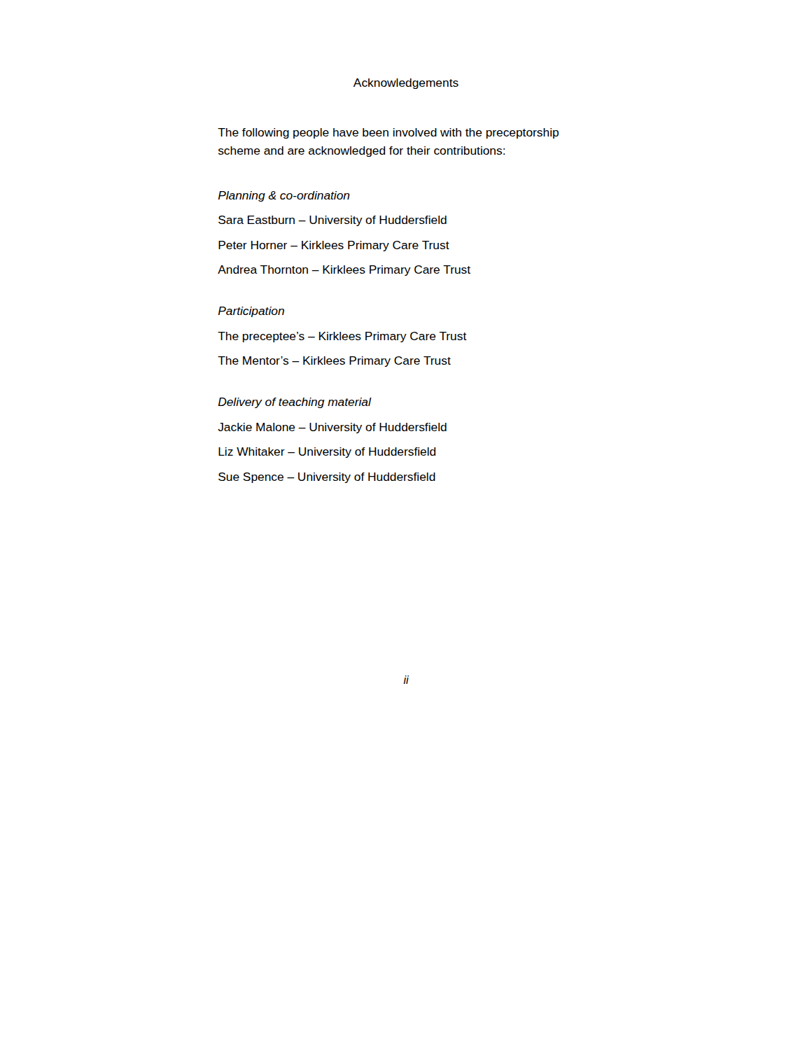Acknowledgements
The following people have been involved with the preceptorship scheme and are acknowledged for their contributions:
Planning & co-ordination
Sara Eastburn – University of Huddersfield
Peter Horner – Kirklees Primary Care Trust
Andrea Thornton – Kirklees Primary Care Trust
Participation
The preceptee’s – Kirklees Primary Care Trust
The Mentor’s – Kirklees Primary Care Trust
Delivery of teaching material
Jackie Malone – University of Huddersfield
Liz Whitaker – University of Huddersfield
Sue Spence – University of Huddersfield
ii